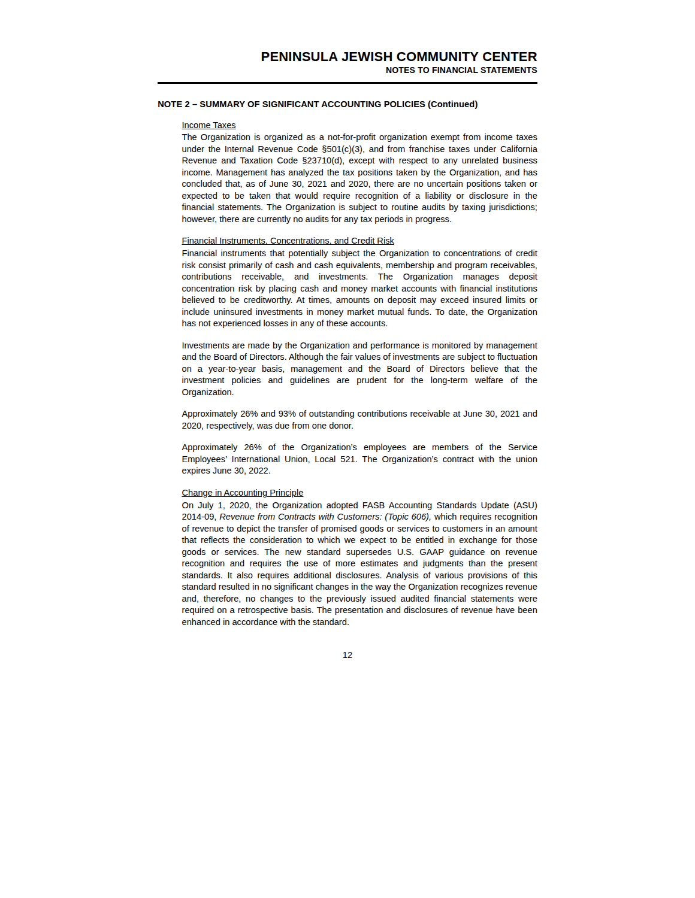PENINSULA JEWISH COMMUNITY CENTER
NOTES TO FINANCIAL STATEMENTS
NOTE 2 – SUMMARY OF SIGNIFICANT ACCOUNTING POLICIES (Continued)
Income Taxes
The Organization is organized as a not-for-profit organization exempt from income taxes under the Internal Revenue Code §501(c)(3), and from franchise taxes under California Revenue and Taxation Code §23710(d), except with respect to any unrelated business income. Management has analyzed the tax positions taken by the Organization, and has concluded that, as of June 30, 2021 and 2020, there are no uncertain positions taken or expected to be taken that would require recognition of a liability or disclosure in the financial statements. The Organization is subject to routine audits by taxing jurisdictions; however, there are currently no audits for any tax periods in progress.
Financial Instruments, Concentrations, and Credit Risk
Financial instruments that potentially subject the Organization to concentrations of credit risk consist primarily of cash and cash equivalents, membership and program receivables, contributions receivable, and investments. The Organization manages deposit concentration risk by placing cash and money market accounts with financial institutions believed to be creditworthy. At times, amounts on deposit may exceed insured limits or include uninsured investments in money market mutual funds. To date, the Organization has not experienced losses in any of these accounts.
Investments are made by the Organization and performance is monitored by management and the Board of Directors. Although the fair values of investments are subject to fluctuation on a year-to-year basis, management and the Board of Directors believe that the investment policies and guidelines are prudent for the long-term welfare of the Organization.
Approximately 26% and 93% of outstanding contributions receivable at June 30, 2021 and 2020, respectively, was due from one donor.
Approximately 26% of the Organization’s employees are members of the Service Employees’ International Union, Local 521. The Organization’s contract with the union expires June 30, 2022.
Change in Accounting Principle
On July 1, 2020, the Organization adopted FASB Accounting Standards Update (ASU) 2014-09, Revenue from Contracts with Customers: (Topic 606), which requires recognition of revenue to depict the transfer of promised goods or services to customers in an amount that reflects the consideration to which we expect to be entitled in exchange for those goods or services. The new standard supersedes U.S. GAAP guidance on revenue recognition and requires the use of more estimates and judgments than the present standards. It also requires additional disclosures. Analysis of various provisions of this standard resulted in no significant changes in the way the Organization recognizes revenue and, therefore, no changes to the previously issued audited financial statements were required on a retrospective basis. The presentation and disclosures of revenue have been enhanced in accordance with the standard.
12